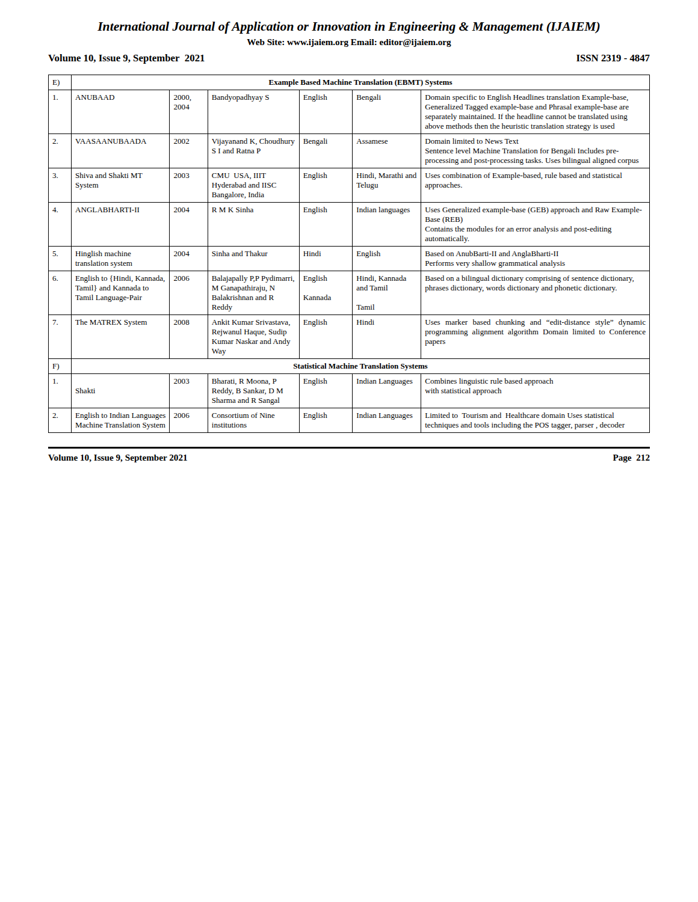International Journal of Application or Innovation in Engineering & Management (IJAIEM)
Web Site: www.ijaiem.org Email: editor@ijaiem.org
Volume 10, Issue 9, September 2021 ISSN 2319 - 4847
| E) | Example Based Machine Translation (EBMT) Systems |
| 1. | ANUBAAD | 2000, 2004 | Bandyopadhyay S | English | Bengali | Domain specific to English Headlines translation Example-base, Generalized Tagged example-base and Phrasal example-base are separately maintained. If the headline cannot be translated using above methods then the heuristic translation strategy is used |
| 2. | VAASAANUBAADA | 2002 | Vijayanand K, Choudhury S I and Ratna P | Bengali | Assamese | Domain limited to News Text Sentence level Machine Translation for Bengali Includes pre-processing and post-processing tasks. Uses bilingual aligned corpus |
| 3. | Shiva and Shakti MT System | 2003 | CMU USA, IIIT Hyderabad and IISC Bangalore, India | English | Hindi, Marathi and Telugu | Uses combination of Example-based, rule based and statistical approaches. |
| 4. | ANGLABHARTI-II | 2004 | R M K Sinha | English | Indian languages | Uses Generalized example-base (GEB) approach and Raw Example-Base (REB) Contains the modules for an error analysis and post-editing automatically. |
| 5. | Hinglish machine translation system | 2004 | Sinha and Thakur | Hindi | English | Based on AnubBarti-II and AnglaBharti-II Performs very shallow grammatical analysis |
| 6. | English to {Hindi, Kannada, Tamil} and Kannada to Tamil Language-Pair | 2006 | Balajapally P,P Pydimarri, M Ganapathiraju, N Balakrishnan and R Reddy | English Kannada | Hindi, Kannada and Tamil Tamil | Based on a bilingual dictionary comprising of sentence dictionary, phrases dictionary, words dictionary and phonetic dictionary. |
| 7. | The MATREX System | 2008 | Ankit Kumar Srivastava, Rejwanul Haque, Sudip Kumar Naskar and Andy Way | English | Hindi | Uses marker based chunking and “edit-distance style” dynamic programming alignment algorithm Domain limited to Conference papers |
| F) | Statistical Machine Translation Systems |
| 1. | Shakti | 2003 | Bharati, R Moona, P Reddy, B Sankar, D M Sharma and R Sangal | English | Indian Languages | Combines linguistic rule based approach with statistical approach |
| 2. | English to Indian Languages Machine Translation System | 2006 | Consortium of Nine institutions | English | Indian Languages | Limited to Tourism and Healthcare domain Uses statistical techniques and tools including the POS tagger, parser , decoder |
Volume 10, Issue 9, September 2021 Page 212